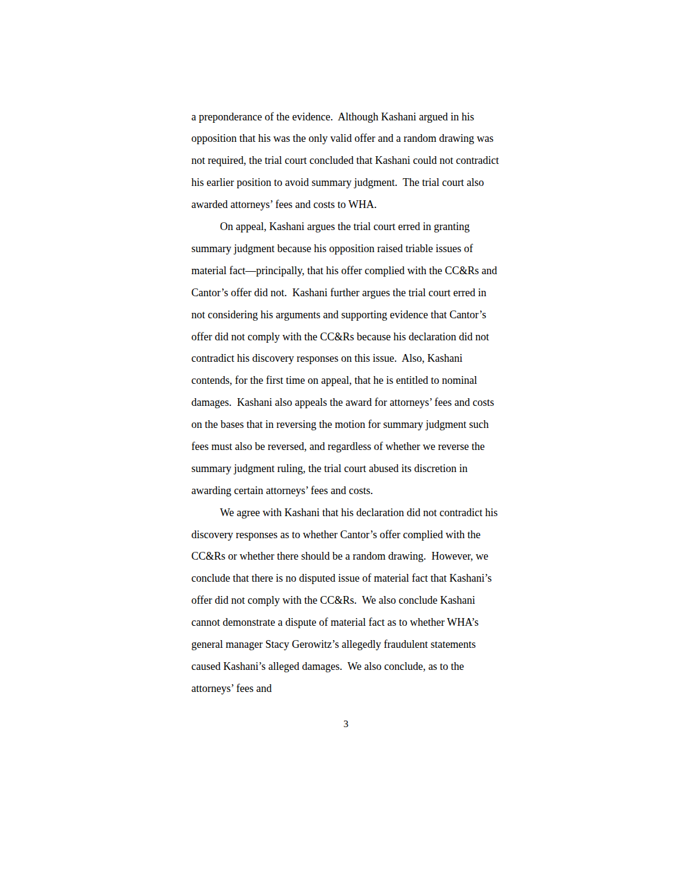a preponderance of the evidence. Although Kashani argued in his opposition that his was the only valid offer and a random drawing was not required, the trial court concluded that Kashani could not contradict his earlier position to avoid summary judgment. The trial court also awarded attorneys’ fees and costs to WHA.
On appeal, Kashani argues the trial court erred in granting summary judgment because his opposition raised triable issues of material fact—principally, that his offer complied with the CC&Rs and Cantor’s offer did not. Kashani further argues the trial court erred in not considering his arguments and supporting evidence that Cantor’s offer did not comply with the CC&Rs because his declaration did not contradict his discovery responses on this issue. Also, Kashani contends, for the first time on appeal, that he is entitled to nominal damages. Kashani also appeals the award for attorneys’ fees and costs on the bases that in reversing the motion for summary judgment such fees must also be reversed, and regardless of whether we reverse the summary judgment ruling, the trial court abused its discretion in awarding certain attorneys’ fees and costs.
We agree with Kashani that his declaration did not contradict his discovery responses as to whether Cantor’s offer complied with the CC&Rs or whether there should be a random drawing. However, we conclude that there is no disputed issue of material fact that Kashani’s offer did not comply with the CC&Rs. We also conclude Kashani cannot demonstrate a dispute of material fact as to whether WHA’s general manager Stacy Gerowitz’s allegedly fraudulent statements caused Kashani’s alleged damages. We also conclude, as to the attorneys’ fees and
3